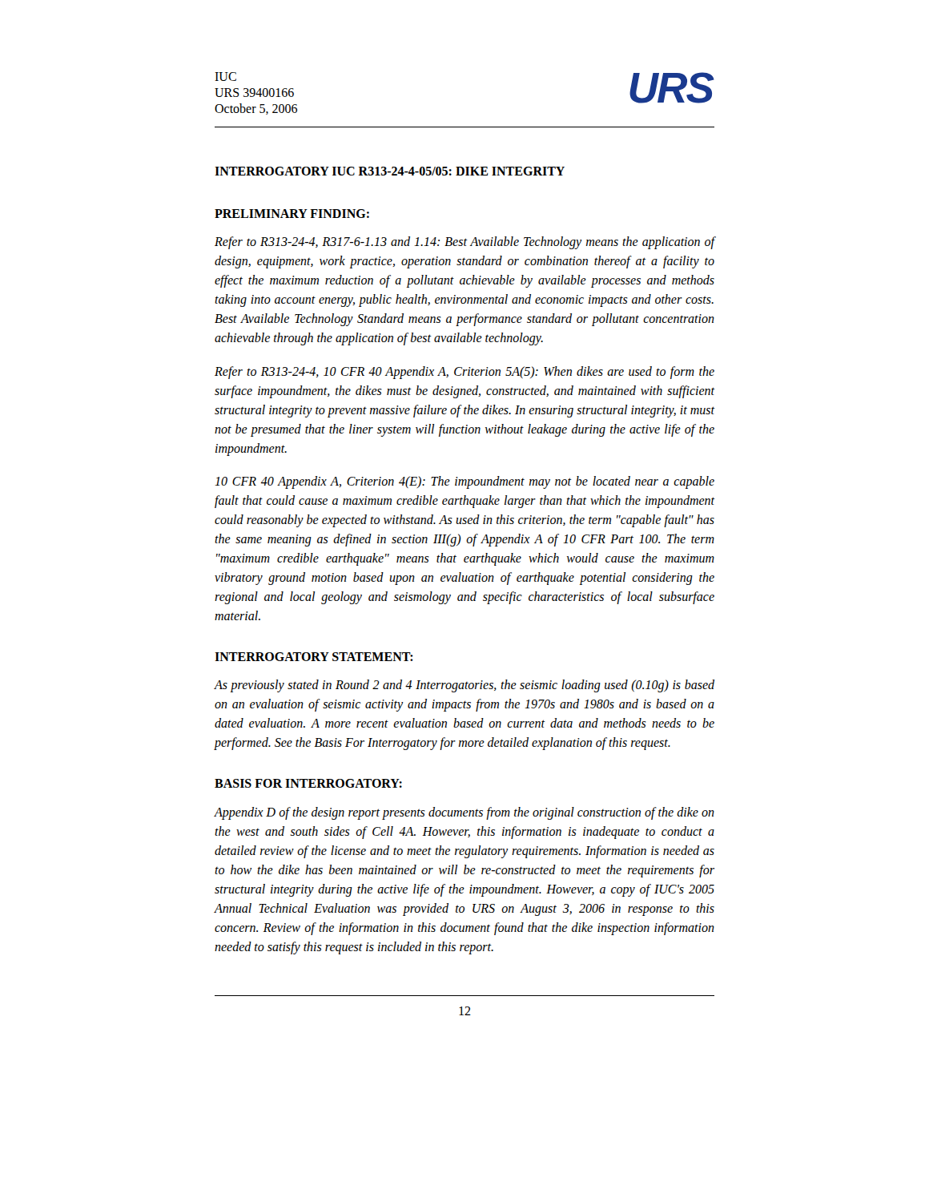IUC
URS 39400166
October 5, 2006
URS
INTERROGATORY IUC R313-24-4-05/05: DIKE INTEGRITY
PRELIMINARY FINDING:
Refer to R313-24-4, R317-6-1.13 and 1.14: Best Available Technology means the application of design, equipment, work practice, operation standard or combination thereof at a facility to effect the maximum reduction of a pollutant achievable by available processes and methods taking into account energy, public health, environmental and economic impacts and other costs. Best Available Technology Standard means a performance standard or pollutant concentration achievable through the application of best available technology.
Refer to R313-24-4, 10 CFR 40 Appendix A, Criterion 5A(5): When dikes are used to form the surface impoundment, the dikes must be designed, constructed, and maintained with sufficient structural integrity to prevent massive failure of the dikes. In ensuring structural integrity, it must not be presumed that the liner system will function without leakage during the active life of the impoundment.
10 CFR 40 Appendix A, Criterion 4(E): The impoundment may not be located near a capable fault that could cause a maximum credible earthquake larger than that which the impoundment could reasonably be expected to withstand. As used in this criterion, the term "capable fault" has the same meaning as defined in section III(g) of Appendix A of 10 CFR Part 100. The term "maximum credible earthquake" means that earthquake which would cause the maximum vibratory ground motion based upon an evaluation of earthquake potential considering the regional and local geology and seismology and specific characteristics of local subsurface material.
INTERROGATORY STATEMENT:
As previously stated in Round 2 and 4 Interrogatories, the seismic loading used (0.10g) is based on an evaluation of seismic activity and impacts from the 1970s and 1980s and is based on a dated evaluation. A more recent evaluation based on current data and methods needs to be performed. See the Basis For Interrogatory for more detailed explanation of this request.
BASIS FOR INTERROGATORY:
Appendix D of the design report presents documents from the original construction of the dike on the west and south sides of Cell 4A. However, this information is inadequate to conduct a detailed review of the license and to meet the regulatory requirements. Information is needed as to how the dike has been maintained or will be re-constructed to meet the requirements for structural integrity during the active life of the impoundment. However, a copy of IUC's 2005 Annual Technical Evaluation was provided to URS on August 3, 2006 in response to this concern. Review of the information in this document found that the dike inspection information needed to satisfy this request is included in this report.
12